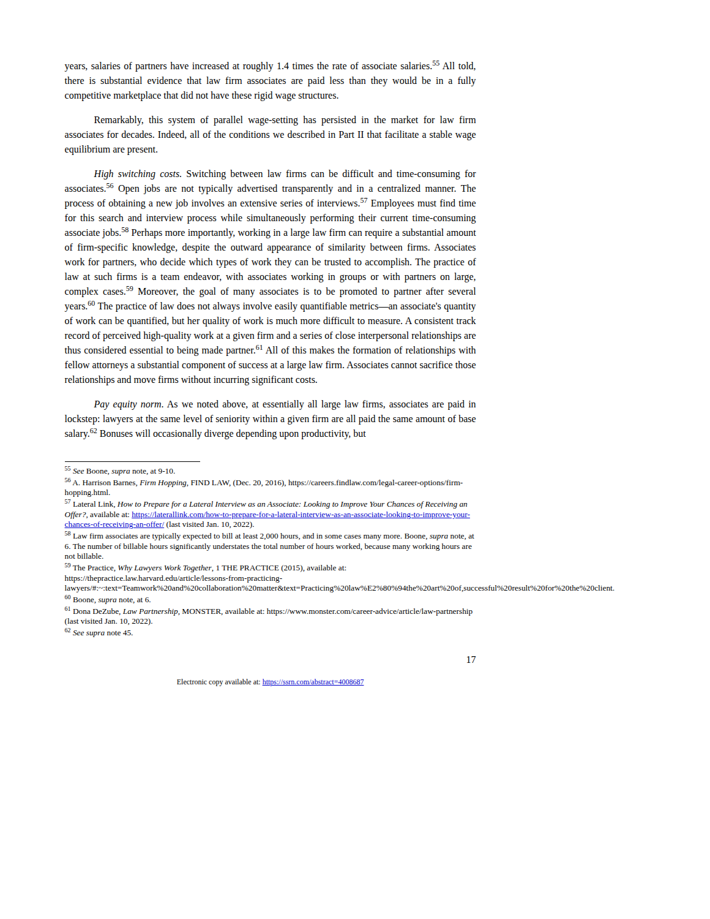years, salaries of partners have increased at roughly 1.4 times the rate of associate salaries.55 All told, there is substantial evidence that law firm associates are paid less than they would be in a fully competitive marketplace that did not have these rigid wage structures.
Remarkably, this system of parallel wage-setting has persisted in the market for law firm associates for decades. Indeed, all of the conditions we described in Part II that facilitate a stable wage equilibrium are present.
High switching costs. Switching between law firms can be difficult and time-consuming for associates.56 Open jobs are not typically advertised transparently and in a centralized manner. The process of obtaining a new job involves an extensive series of interviews.57 Employees must find time for this search and interview process while simultaneously performing their current time-consuming associate jobs.58 Perhaps more importantly, working in a large law firm can require a substantial amount of firm-specific knowledge, despite the outward appearance of similarity between firms. Associates work for partners, who decide which types of work they can be trusted to accomplish. The practice of law at such firms is a team endeavor, with associates working in groups or with partners on large, complex cases.59 Moreover, the goal of many associates is to be promoted to partner after several years.60 The practice of law does not always involve easily quantifiable metrics—an associate's quantity of work can be quantified, but her quality of work is much more difficult to measure. A consistent track record of perceived high-quality work at a given firm and a series of close interpersonal relationships are thus considered essential to being made partner.61 All of this makes the formation of relationships with fellow attorneys a substantial component of success at a large law firm. Associates cannot sacrifice those relationships and move firms without incurring significant costs.
Pay equity norm. As we noted above, at essentially all large law firms, associates are paid in lockstep: lawyers at the same level of seniority within a given firm are all paid the same amount of base salary.62 Bonuses will occasionally diverge depending upon productivity, but
55 See Boone, supra note, at 9-10.
56 A. Harrison Barnes, Firm Hopping, FIND LAW, (Dec. 20, 2016), https://careers.findlaw.com/legal-career-options/firm-hopping.html.
57 Lateral Link, How to Prepare for a Lateral Interview as an Associate: Looking to Improve Your Chances of Receiving an Offer?, available at: https://laterallink.com/how-to-prepare-for-a-lateral-interview-as-an-associate-looking-to-improve-your-chances-of-receiving-an-offer/ (last visited Jan. 10, 2022).
58 Law firm associates are typically expected to bill at least 2,000 hours, and in some cases many more. Boone, supra note, at 6. The number of billable hours significantly understates the total number of hours worked, because many working hours are not billable.
59 The Practice, Why Lawyers Work Together, 1 THE PRACTICE (2015), available at: https://thepractice.law.harvard.edu/article/lessons-from-practicing-lawyers/#:~:text=Teamwork%20and%20collaboration%20matter&text=Practicing%20law%E2%80%94the%20art%20of,successful%20result%20for%20the%20client.
60 Boone, supra note, at 6.
61 Dona DeZube, Law Partnership, MONSTER, available at: https://www.monster.com/career-advice/article/law-partnership (last visited Jan. 10, 2022).
62 See supra note 45.
17
Electronic copy available at: https://ssrn.com/abstract=4008687